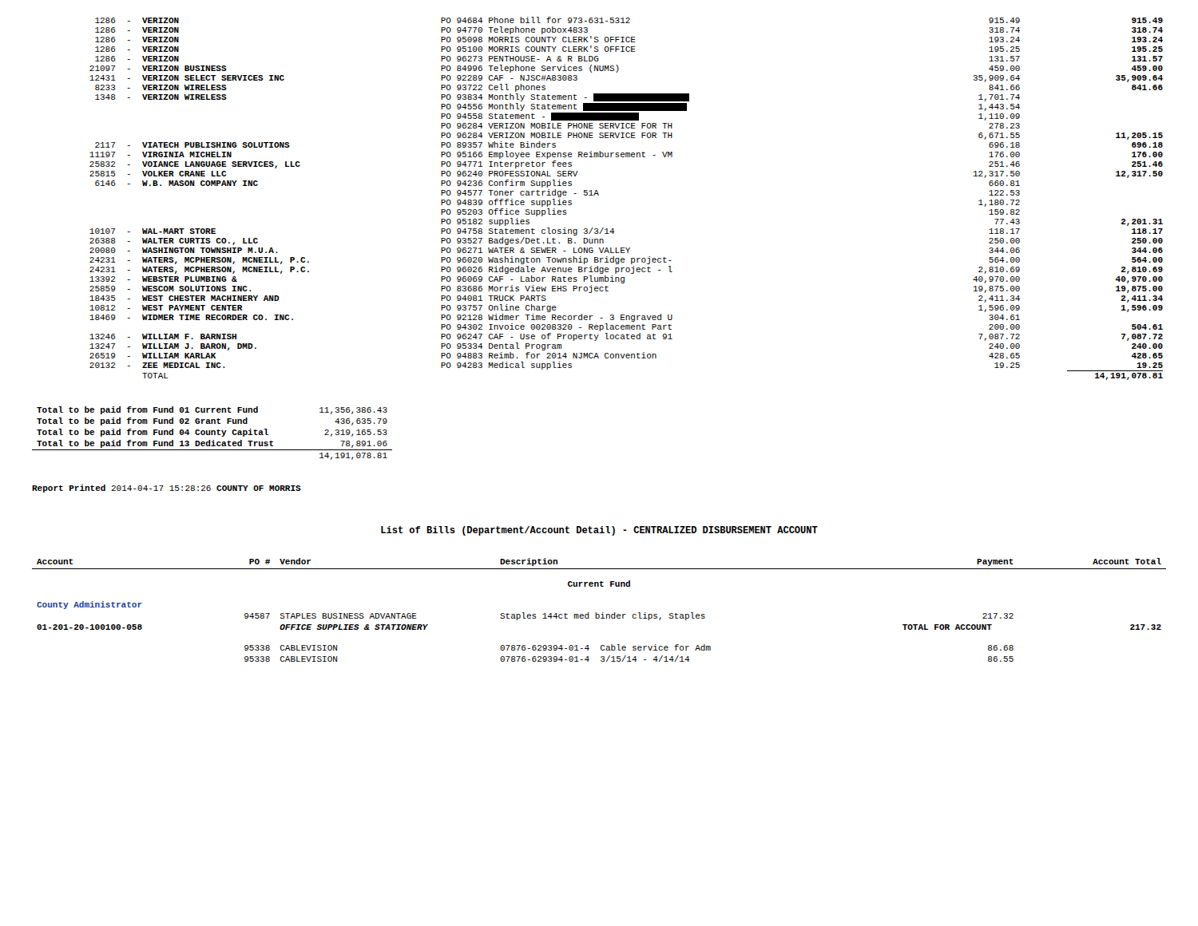| 1286 | - | VERIZON | PO 94684 Phone bill for 973-631-5312 | 915.49 | 915.49 |
| 1286 | - | VERIZON | PO 94770 Telephone pobox4833 | 318.74 | 318.74 |
| 1286 | - | VERIZON | PO 95098 MORRIS COUNTY CLERK'S OFFICE | 193.24 | 193.24 |
| 1286 | - | VERIZON | PO 95100 MORRIS COUNTY CLERK'S OFFICE | 195.25 | 195.25 |
| 1286 | - | VERIZON | PO 96273 PENTHOUSE- A & R BLDG | 131.57 | 131.57 |
| 21097 | - | VERIZON BUSINESS | PO 84996 Telephone Services (NUMS) | 459.00 | 459.00 |
| 12431 | - | VERIZON SELECT SERVICES INC | PO 92289 CAF - NJSC#A83083 | 35,909.64 | 35,909.64 |
| 8233 | - | VERIZON WIRELESS | PO 93722 Cell phones | 841.66 | 841.66 |
| 1348 | - | VERIZON WIRELESS | PO 93834 Monthly Statement - | 1,701.74 | |
| | | | PO 94556 Monthly Statement | 1,443.54 | |
| | | | PO 94558 Statement - | 1,110.09 | |
| | | | PO 96284 VERIZON MOBILE PHONE SERVICE FOR TH | 278.23 | |
| | | | PO 96284 VERIZON MOBILE PHONE SERVICE FOR TH | 6,671.55 | 11,205.15 |
| 2117 | - | VIATECH PUBLISHING SOLUTIONS | PO 89357 White Binders | 696.18 | 696.18 |
| 11197 | - | VIRGINIA MICHELIN | PO 95166 Employee Expense Reimbursement - VM | 176.00 | 176.00 |
| 25832 | - | VOIANCE LANGUAGE SERVICES, LLC | PO 94771 Interpretor fees | 251.46 | 251.46 |
| 25815 | - | VOLKER CRANE LLC | PO 96240 PROFESSIONAL SERV | 12,317.50 | 12,317.50 |
| 6146 | - | W.B. MASON COMPANY INC | PO 94236 Confirm Supplies | 660.81 | |
| | | | PO 94577 Toner cartridge - 51A | 122.53 | |
| | | | PO 94839 offfice supplies | 1,180.72 | |
| | | | PO 95203 Office Supplies | 159.82 | |
| | | | PO 95182 supplies | 77.43 | 2,201.31 |
| 10107 | - | WAL-MART STORE | PO 94758 Statement closing 3/3/14 | 118.17 | 118.17 |
| 26388 | - | WALTER CURTIS CO., LLC | PO 93527 Badges/Det.Lt. B. Dunn | 250.00 | 250.00 |
| 20080 | - | WASHINGTON TOWNSHIP M.U.A. | PO 96271 WATER & SEWER - LONG VALLEY | 344.06 | 344.06 |
| 24231 | - | WATERS, MCPHERSON, MCNEILL, P.C. | PO 96020 Washington Township Bridge project- | 564.00 | 564.00 |
| 24231 | - | WATERS, MCPHERSON, MCNEILL, P.C. | PO 96026 Ridgedale Avenue Bridge project - l | 2,810.69 | 2,810.69 |
| 13392 | - | WEBSTER PLUMBING & | PO 96069 CAF - Labor Rates Plumbing | 40,970.00 | 40,970.00 |
| 25859 | - | WESCOM SOLUTIONS INC. | PO 83686 Morris View EHS Project | 19,875.00 | 19,875.00 |
| 18435 | - | WEST CHESTER MACHINERY AND | PO 94081 TRUCK PARTS | 2,411.34 | 2,411.34 |
| 10812 | - | WEST PAYMENT CENTER | PO 93757 Online Charge | 1,596.09 | 1,596.09 |
| 18469 | - | WIDMER TIME RECORDER CO. INC. | PO 92128 Widmer Time Recorder - 3 Engraved U | 304.61 | |
| | | | PO 94302 Invoice 00208320 - Replacement Part | 200.00 | 504.61 |
| 13246 | - | WILLIAM F. BARNISH | PO 96247 CAF - Use of Property located at 91 | 7,087.72 | 7,087.72 |
| 13247 | - | WILLIAM J. BARON, DMD. | PO 95334 Dental Program | 240.00 | 240.00 |
| 26519 | - | WILLIAM KARLAK | PO 94883 Reimb. for 2014 NJMCA Convention | 428.65 | 428.65 |
| 20132 | - | ZEE MEDICAL INC. | PO 94283 Medical supplies | 19.25 | 19.25 |
| | TOTAL | | | 14,191,078.81 |
| Total to be paid from Fund 01 Current Fund | 11,356,386.43 |
| Total to be paid from Fund 02 Grant Fund | 436,635.79 |
| Total to be paid from Fund 04 County Capital | 2,319,165.53 |
| Total to be paid from Fund 13 Dedicated Trust | 78,891.06 |
| | 14,191,078.81 |
Report Printed 2014-04-17 15:28:26 COUNTY OF MORRIS
List of Bills (Department/Account Detail) - CENTRALIZED DISBURSEMENT ACCOUNT
| Account | PO # | Vendor | Description | Payment | Account Total |
| --- | --- | --- | --- | --- | --- |
| Current Fund |
| County Administrator |
| | 94587 | STAPLES BUSINESS ADVANTAGE | Staples 144ct med binder clips, Staples | 217.32 | |
| 01-201-20-100100-058 | | OFFICE SUPPLIES & STATIONERY | TOTAL FOR ACCOUNT | 217.32 |
| | 95338 | CABLEVISION | 07876-629394-01-4 Cable service for Adm | 86.68 | |
| | 95338 | CABLEVISION | 07876-629394-01-4 3/15/14 - 4/14/14 | 86.55 | |